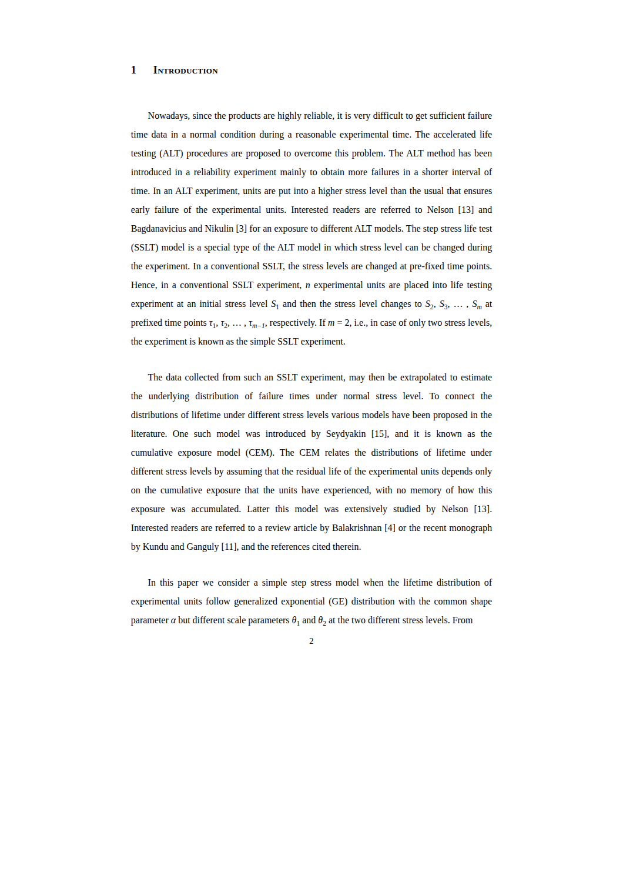1 Introduction
Nowadays, since the products are highly reliable, it is very difficult to get sufficient failure time data in a normal condition during a reasonable experimental time. The accelerated life testing (ALT) procedures are proposed to overcome this problem. The ALT method has been introduced in a reliability experiment mainly to obtain more failures in a shorter interval of time. In an ALT experiment, units are put into a higher stress level than the usual that ensures early failure of the experimental units. Interested readers are referred to Nelson [13] and Bagdanavicius and Nikulin [3] for an exposure to different ALT models. The step stress life test (SSLT) model is a special type of the ALT model in which stress level can be changed during the experiment. In a conventional SSLT, the stress levels are changed at pre-fixed time points. Hence, in a conventional SSLT experiment, n experimental units are placed into life testing experiment at an initial stress level S1 and then the stress level changes to S2, S3, … , Sm at prefixed time points τ1, τ2, … , τm−1, respectively. If m = 2, i.e., in case of only two stress levels, the experiment is known as the simple SSLT experiment.
The data collected from such an SSLT experiment, may then be extrapolated to estimate the underlying distribution of failure times under normal stress level. To connect the distributions of lifetime under different stress levels various models have been proposed in the literature. One such model was introduced by Seydyakin [15], and it is known as the cumulative exposure model (CEM). The CEM relates the distributions of lifetime under different stress levels by assuming that the residual life of the experimental units depends only on the cumulative exposure that the units have experienced, with no memory of how this exposure was accumulated. Latter this model was extensively studied by Nelson [13]. Interested readers are referred to a review article by Balakrishnan [4] or the recent monograph by Kundu and Ganguly [11], and the references cited therein.
In this paper we consider a simple step stress model when the lifetime distribution of experimental units follow generalized exponential (GE) distribution with the common shape parameter α but different scale parameters θ1 and θ2 at the two different stress levels. From
2